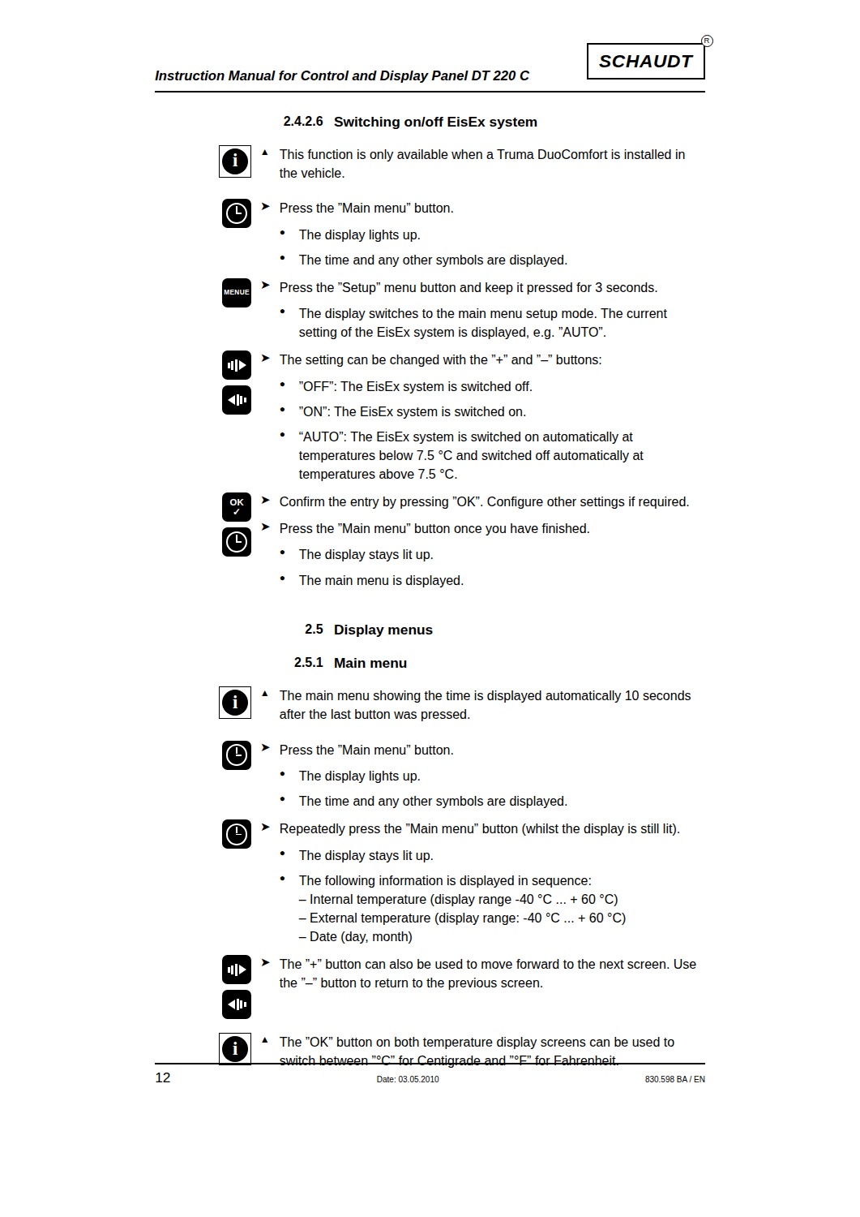Instruction Manual for Control and Display Panel DT 220 C
SCHAUDTR
2.4.2.6
Switching on/off EisEx system
i
This function is only available when a Truma DuoComfort is installed in the vehicle.
Press the ”Main menu” button.
The display lights up.
The time and any other symbols are displayed.
MENUE
Press the ”Setup” menu button and keep it pressed for 3 seconds.
The display switches to the main menu setup mode. The current setting of the EisEx system is displayed, e.g. ”AUTO”.
The setting can be changed with the ”+” and ”–” buttons:
”OFF”: The EisEx system is switched off.
”ON”: The EisEx system is switched on.
“AUTO”: The EisEx system is switched on automatically at temperatures below 7.5 °C and switched off automatically at temperatures above 7.5 °C.
OK✓
Confirm the entry by pressing ”OK”. Configure other settings if required.
Press the ”Main menu” button once you have finished.
The display stays lit up.
The main menu is displayed.
2.5
Display menus
2.5.1
Main menu
i
The main menu showing the time is displayed automatically 10 seconds after the last button was pressed.
Press the ”Main menu” button.
The display lights up.
The time and any other symbols are displayed.
Repeatedly press the ”Main menu” button (whilst the display is still lit).
The display stays lit up.
The following information is displayed in sequence:
– Internal temperature (display range -40 °C ... + 60 °C)
– External temperature (display range: -40 °C ... + 60 °C)
– Date (day, month)
The ”+” button can also be used to move forward to the next screen. Use the ”–” button to return to the previous screen.
i
The ”OK” button on both temperature display screens can be used to switch between ”°C” for Centigrade and ”°F” for Fahrenheit.
12
Date: 03.05.2010
830.598 BA / EN